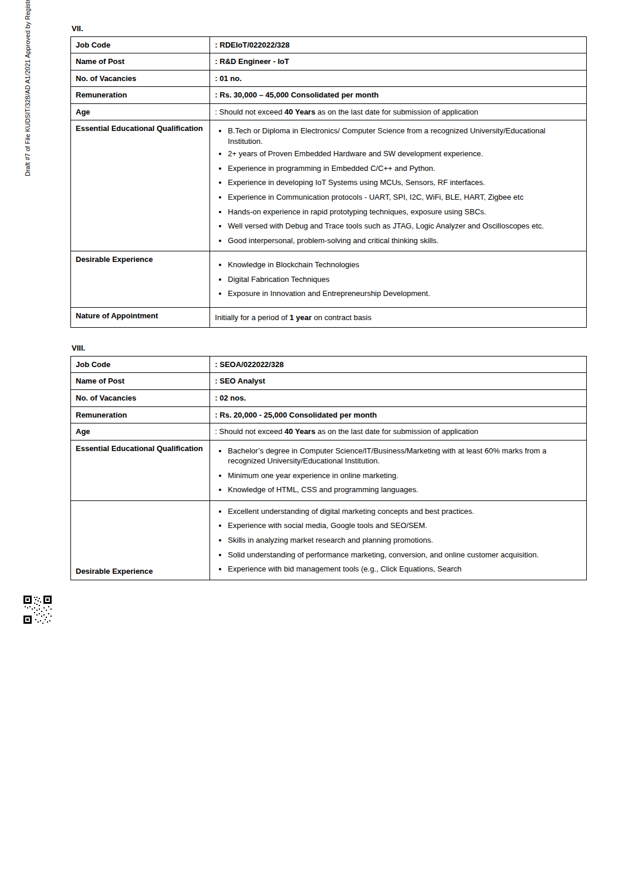Draft #7 of File KUDSIT/328/AD A1/2021 Approved by Registrar on 22-Feb-2022 11:24 AM - Page 4
VII.
| Job Code | : RDEIoT/022022/328 |
| Name of Post | : R&D Engineer - IoT |
| No. of Vacancies | : 01 no. |
| Remuneration | : Rs. 30,000 – 45,000 Consolidated per month |
| Age | : Should not exceed 40 Years as on the last date for submission of application |
| Essential Educational Qualification | B.Tech or Diploma in Electronics/ Computer Science from a recognized University/Educational Institution. 2+ years of Proven Embedded Hardware and SW development experience. Experience in programming in Embedded C/C++ and Python. Experience in developing IoT Systems using MCUs, Sensors, RF interfaces. Experience in Communication protocols - UART, SPI, I2C, WiFi, BLE, HART, Zigbee etc Hands-on experience in rapid prototyping techniques, exposure using SBCs. Well versed with Debug and Trace tools such as JTAG, Logic Analyzer and Oscilloscopes etc. Good interpersonal, problem-solving and critical thinking skills. |
| Desirable Experience | Knowledge in Blockchain Technologies Digital Fabrication Techniques Exposure in Innovation and Entrepreneurship Development. |
| Nature of Appointment | Initially for a period of 1 year on contract basis |
VIII.
| Job Code | : SEOA/022022/328 |
| Name of Post | : SEO Analyst |
| No. of Vacancies | : 02 nos. |
| Remuneration | : Rs. 20,000 - 25,000 Consolidated per month |
| Age | : Should not exceed 40 Years as on the last date for submission of application |
| Essential Educational Qualification | Bachelor’s degree in Computer Science/IT/Business/Marketing with at least 60% marks from a recognized University/Educational Institution. Minimum one year experience in online marketing. Knowledge of HTML, CSS and programming languages. |
| Desirable Experience | Excellent understanding of digital marketing concepts and best practices. Experience with social media, Google tools and SEO/SEM. Skills in analyzing market research and planning promotions. Solid understanding of performance marketing, conversion, and online customer acquisition. Experience with bid management tools (e.g., Click Equations, Search |